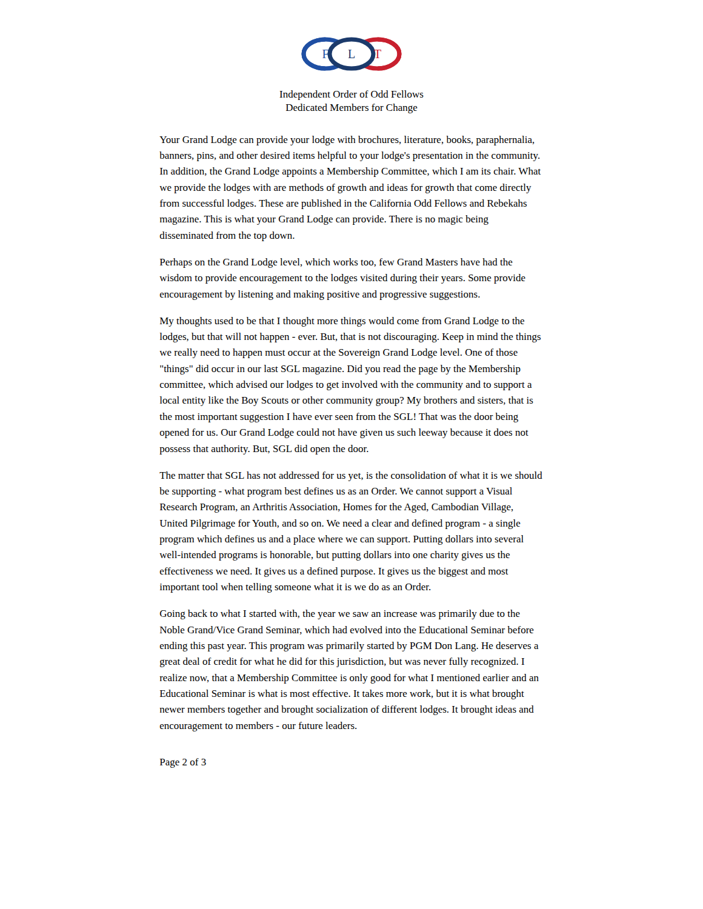F L T
Independent Order of Odd Fellows
Dedicated Members for Change
Your Grand Lodge can provide your lodge with brochures, literature, books, paraphernalia, banners, pins, and other desired items helpful to your lodge's presentation in the community. In addition, the Grand Lodge appoints a Membership Committee, which I am its chair. What we provide the lodges with are methods of growth and ideas for growth that come directly from successful lodges. These are published in the California Odd Fellows and Rebekahs magazine. This is what your Grand Lodge can provide. There is no magic being disseminated from the top down.
Perhaps on the Grand Lodge level, which works too, few Grand Masters have had the wisdom to provide encouragement to the lodges visited during their years. Some provide encouragement by listening and making positive and progressive suggestions.
My thoughts used to be that I thought more things would come from Grand Lodge to the lodges, but that will not happen - ever. But, that is not discouraging. Keep in mind the things we really need to happen must occur at the Sovereign Grand Lodge level. One of those "things" did occur in our last SGL magazine. Did you read the page by the Membership committee, which advised our lodges to get involved with the community and to support a local entity like the Boy Scouts or other community group? My brothers and sisters, that is the most important suggestion I have ever seen from the SGL! That was the door being opened for us. Our Grand Lodge could not have given us such leeway because it does not possess that authority. But, SGL did open the door.
The matter that SGL has not addressed for us yet, is the consolidation of what it is we should be supporting - what program best defines us as an Order. We cannot support a Visual Research Program, an Arthritis Association, Homes for the Aged, Cambodian Village, United Pilgrimage for Youth, and so on. We need a clear and defined program - a single program which defines us and a place where we can support. Putting dollars into several well-intended programs is honorable, but putting dollars into one charity gives us the effectiveness we need. It gives us a defined purpose. It gives us the biggest and most important tool when telling someone what it is we do as an Order.
Going back to what I started with, the year we saw an increase was primarily due to the Noble Grand/Vice Grand Seminar, which had evolved into the Educational Seminar before ending this past year. This program was primarily started by PGM Don Lang. He deserves a great deal of credit for what he did for this jurisdiction, but was never fully recognized. I realize now, that a Membership Committee is only good for what I mentioned earlier and an Educational Seminar is what is most effective. It takes more work, but it is what brought newer members together and brought socialization of different lodges. It brought ideas and encouragement to members - our future leaders.
Page 2 of 3